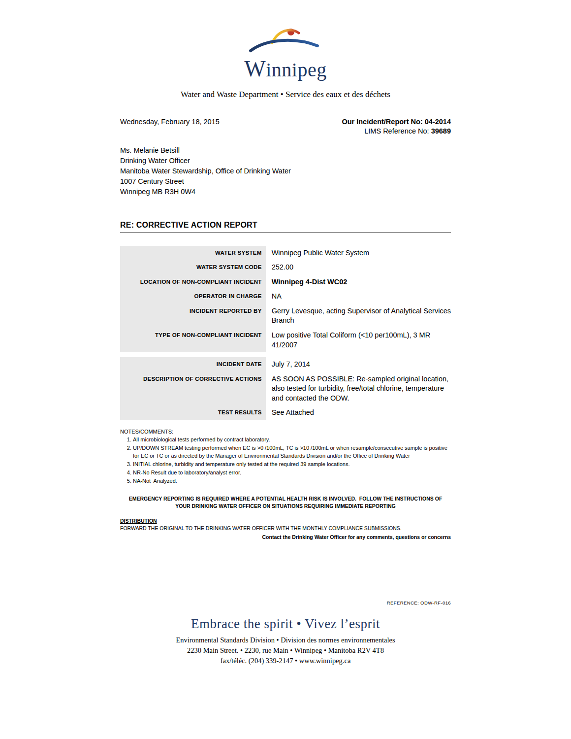Winnipeg
Water and Waste Department • Service des eaux et des déchets
Wednesday, February 18, 2015
Our Incident/Report No: 04-2014
LIMS Reference No: 39689
Ms. Melanie Betsill
Drinking Water Officer
Manitoba Water Stewardship, Office of Drinking Water
1007 Century Street
Winnipeg MB R3H 0W4
RE: CORRECTIVE ACTION REPORT
| Water System | Winnipeg Public Water System |
| Water System Code | 252.00 |
| Location of Non-Compliant Incident | Winnipeg 4-Dist WC02 |
| Operator in Charge | NA |
| Incident Reported By | Gerry Levesque, acting Supervisor of Analytical Services Branch |
| Type of Non-Compliant Incident | Low positive Total Coliform (<10 per100mL), 3 MR 41/2007 |
| Incident Date | July 7, 2014 |
| Description of Corrective Actions | AS SOON AS POSSIBLE: Re-sampled original location, also tested for turbidity, free/total chlorine, temperature and contacted the ODW. |
| Test Results | See Attached |
NOTES/COMMENTS:
All microbiological tests performed by contract laboratory.
UP/DOWN STREAM testing performed when EC is >0 /100mL, TC is >10 /100mL or when resample/consecutive sample is positive for EC or TC or as directed by the Manager of Environmental Standards Division and/or the Office of Drinking Water
INITIAL chlorine, turbidity and temperature only tested at the required 39 sample locations.
NR-No Result due to laboratory/analyst error.
NA-Not Analyzed.
EMERGENCY REPORTING IS REQUIRED WHERE A POTENTIAL HEALTH RISK IS INVOLVED. FOLLOW THE INSTRUCTIONS OF YOUR DRINKING WATER OFFICER ON SITUATIONS REQUIRING IMMEDIATE REPORTING
DISTRIBUTION
FORWARD THE ORIGINAL TO THE DRINKING WATER OFFICER WITH THE MONTHLY COMPLIANCE SUBMISSIONS.
Contact the Drinking Water Officer for any comments, questions or concerns
REFERENCE: ODW-RF-016
Embrace the spirit • Vivez l’esprit
Environmental Standards Division • Division des normes environnementales
2230 Main Street. • 2230, rue Main • Winnipeg • Manitoba R2V 4T8
fax/téléc. (204) 339-2147 • www.winnipeg.ca